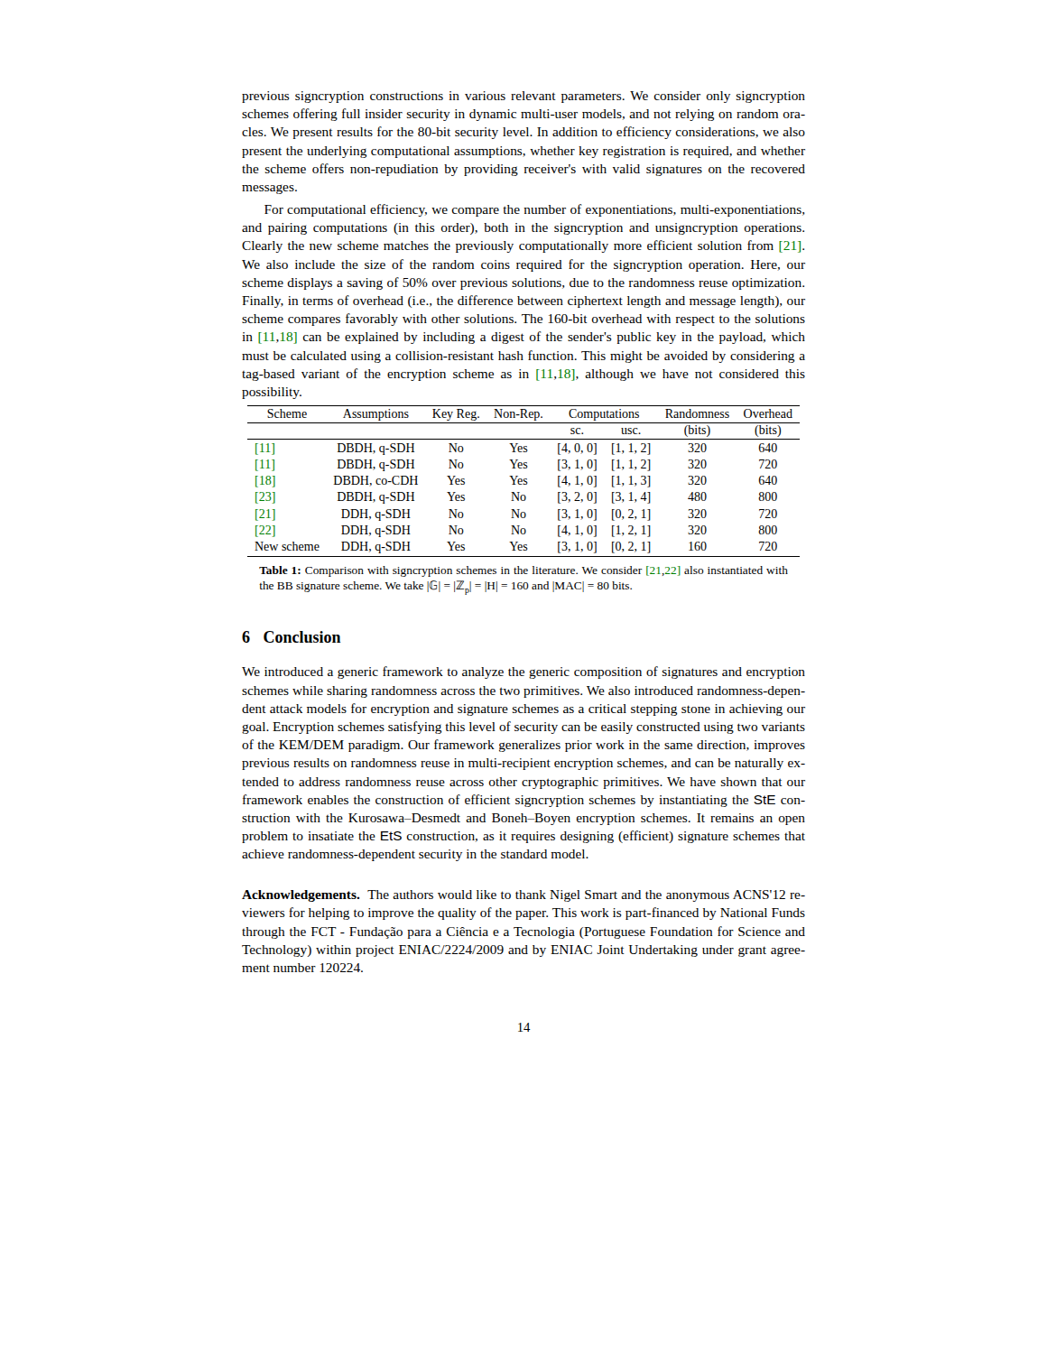previous signcryption constructions in various relevant parameters. We consider only signcryption schemes offering full insider security in dynamic multi-user models, and not relying on random oracles. We present results for the 80-bit security level. In addition to efficiency considerations, we also present the underlying computational assumptions, whether key registration is required, and whether the scheme offers non-repudiation by providing receiver's with valid signatures on the recovered messages.
For computational efficiency, we compare the number of exponentiations, multi-exponentiations, and pairing computations (in this order), both in the signcryption and unsigncryption operations. Clearly the new scheme matches the previously computationally more efficient solution from [21]. We also include the size of the random coins required for the signcryption operation. Here, our scheme displays a saving of 50% over previous solutions, due to the randomness reuse optimization. Finally, in terms of overhead (i.e., the difference between ciphertext length and message length), our scheme compares favorably with other solutions. The 160-bit overhead with respect to the solutions in [11,18] can be explained by including a digest of the sender's public key in the payload, which must be calculated using a collision-resistant hash function. This might be avoided by considering a tag-based variant of the encryption scheme as in [11,18], although we have not considered this possibility.
| Scheme | Assumptions | Key Reg. | Non-Rep. | Computations | Randomness | Overhead |
| --- | --- | --- | --- | --- | --- | --- |
| | | | | sc. | usc. | (bits) | (bits) |
| [11] | DBDH, q-SDH | No | Yes | [4, 0, 0] | [1, 1, 2] | 320 | 640 |
| [11] | DBDH, q-SDH | No | Yes | [3, 1, 0] | [1, 1, 2] | 320 | 720 |
| [18] | DBDH, co-CDH | Yes | Yes | [4, 1, 0] | [1, 1, 3] | 320 | 640 |
| [23] | DBDH, q-SDH | Yes | No | [3, 2, 0] | [3, 1, 4] | 480 | 800 |
| [21] | DDH, q-SDH | No | No | [3, 1, 0] | [0, 2, 1] | 320 | 720 |
| [22] | DDH, q-SDH | No | No | [4, 1, 0] | [1, 2, 1] | 320 | 800 |
| New scheme | DDH, q-SDH | Yes | Yes | [3, 1, 0] | [0, 2, 1] | 160 | 720 |
Table 1: Comparison with signcryption schemes in the literature. We consider [21,22] also instantiated with the BB signature scheme. We take |𝔾| = |ℤp| = |H| = 160 and |MAC| = 80 bits.
6 Conclusion
We introduced a generic framework to analyze the generic composition of signatures and encryption schemes while sharing randomness across the two primitives. We also introduced randomness-dependent attack models for encryption and signature schemes as a critical stepping stone in achieving our goal. Encryption schemes satisfying this level of security can be easily constructed using two variants of the KEM/DEM paradigm. Our framework generalizes prior work in the same direction, improves previous results on randomness reuse in multi-recipient encryption schemes, and can be naturally extended to address randomness reuse across other cryptographic primitives. We have shown that our framework enables the construction of efficient signcryption schemes by instantiating the StE construction with the Kurosawa–Desmedt and Boneh–Boyen encryption schemes. It remains an open problem to insatiate the EtS construction, as it requires designing (efficient) signature schemes that achieve randomness-dependent security in the standard model.
Acknowledgements. The authors would like to thank Nigel Smart and the anonymous ACNS'12 reviewers for helping to improve the quality of the paper. This work is part-financed by National Funds through the FCT - Fundação para a Ciência e a Tecnologia (Portuguese Foundation for Science and Technology) within project ENIAC/2224/2009 and by ENIAC Joint Undertaking under grant agreement number 120224.
14